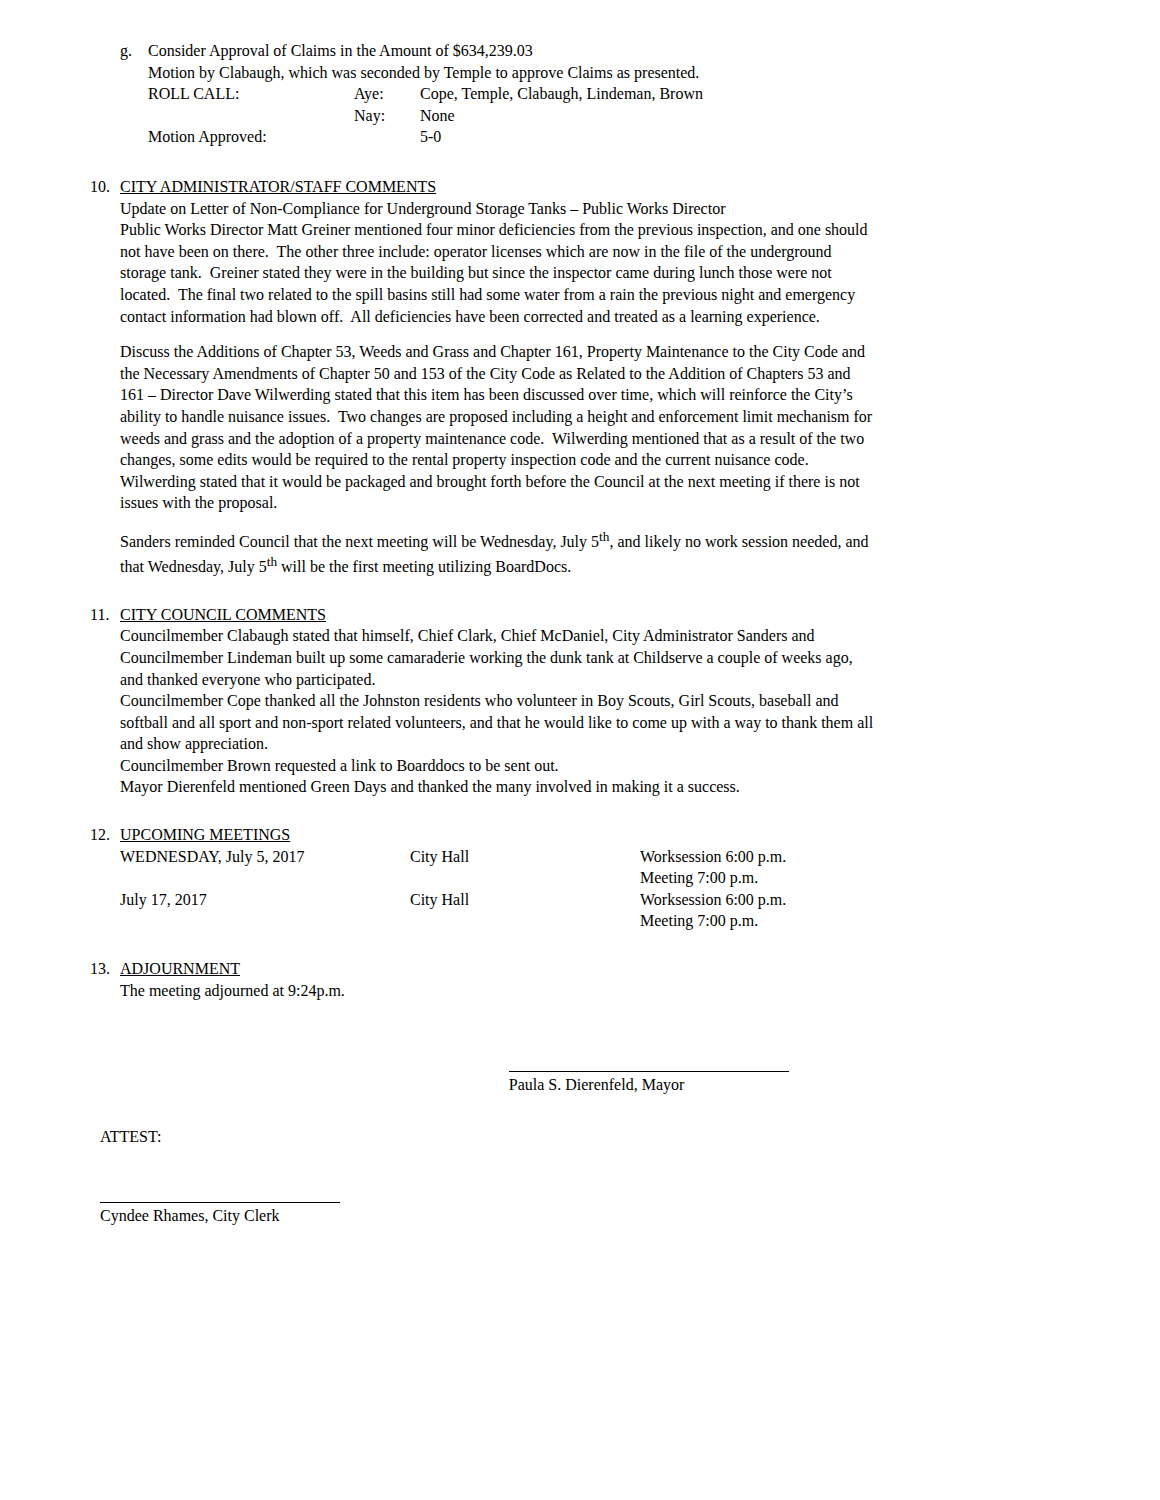g. Consider Approval of Claims in the Amount of $634,239.03
Motion by Clabaugh, which was seconded by Temple to approve Claims as presented.
| ROLL CALL: | Aye: | Cope, Temple, Clabaugh, Lindeman, Brown |
| | Nay: | None |
| Motion Approved: | | 5-0 |
10. CITY ADMINISTRATOR/STAFF COMMENTS
Update on Letter of Non-Compliance for Underground Storage Tanks – Public Works Director
Public Works Director Matt Greiner mentioned four minor deficiencies from the previous inspection, and one should not have been on there. The other three include: operator licenses which are now in the file of the underground storage tank. Greiner stated they were in the building but since the inspector came during lunch those were not located. The final two related to the spill basins still had some water from a rain the previous night and emergency contact information had blown off. All deficiencies have been corrected and treated as a learning experience.
Discuss the Additions of Chapter 53, Weeds and Grass and Chapter 161, Property Maintenance to the City Code and the Necessary Amendments of Chapter 50 and 153 of the City Code as Related to the Addition of Chapters 53 and 161 – Director Dave Wilwerding stated that this item has been discussed over time, which will reinforce the City’s ability to handle nuisance issues. Two changes are proposed including a height and enforcement limit mechanism for weeds and grass and the adoption of a property maintenance code. Wilwerding mentioned that as a result of the two changes, some edits would be required to the rental property inspection code and the current nuisance code. Wilwerding stated that it would be packaged and brought forth before the Council at the next meeting if there is not issues with the proposal.
Sanders reminded Council that the next meeting will be Wednesday, July 5th, and likely no work session needed, and that Wednesday, July 5th will be the first meeting utilizing BoardDocs.
11. CITY COUNCIL COMMENTS
Councilmember Clabaugh stated that himself, Chief Clark, Chief McDaniel, City Administrator Sanders and Councilmember Lindeman built up some camaraderie working the dunk tank at Childserve a couple of weeks ago, and thanked everyone who participated.
Councilmember Cope thanked all the Johnston residents who volunteer in Boy Scouts, Girl Scouts, baseball and softball and all sport and non-sport related volunteers, and that he would like to come up with a way to thank them all and show appreciation.
Councilmember Brown requested a link to Boarddocs to be sent out.
Mayor Dierenfeld mentioned Green Days and thanked the many involved in making it a success.
12. UPCOMING MEETINGS
| WEDNESDAY, July 5, 2017 | City Hall | Worksession 6:00 p.m. |
| | | Meeting 7:00 p.m. |
| July 17, 2017 | City Hall | Worksession 6:00 p.m. |
| | | Meeting 7:00 p.m. |
13. ADJOURNMENT
The meeting adjourned at 9:24p.m.
Paula S. Dierenfeld, Mayor
ATTEST:
Cyndee Rhames, City Clerk